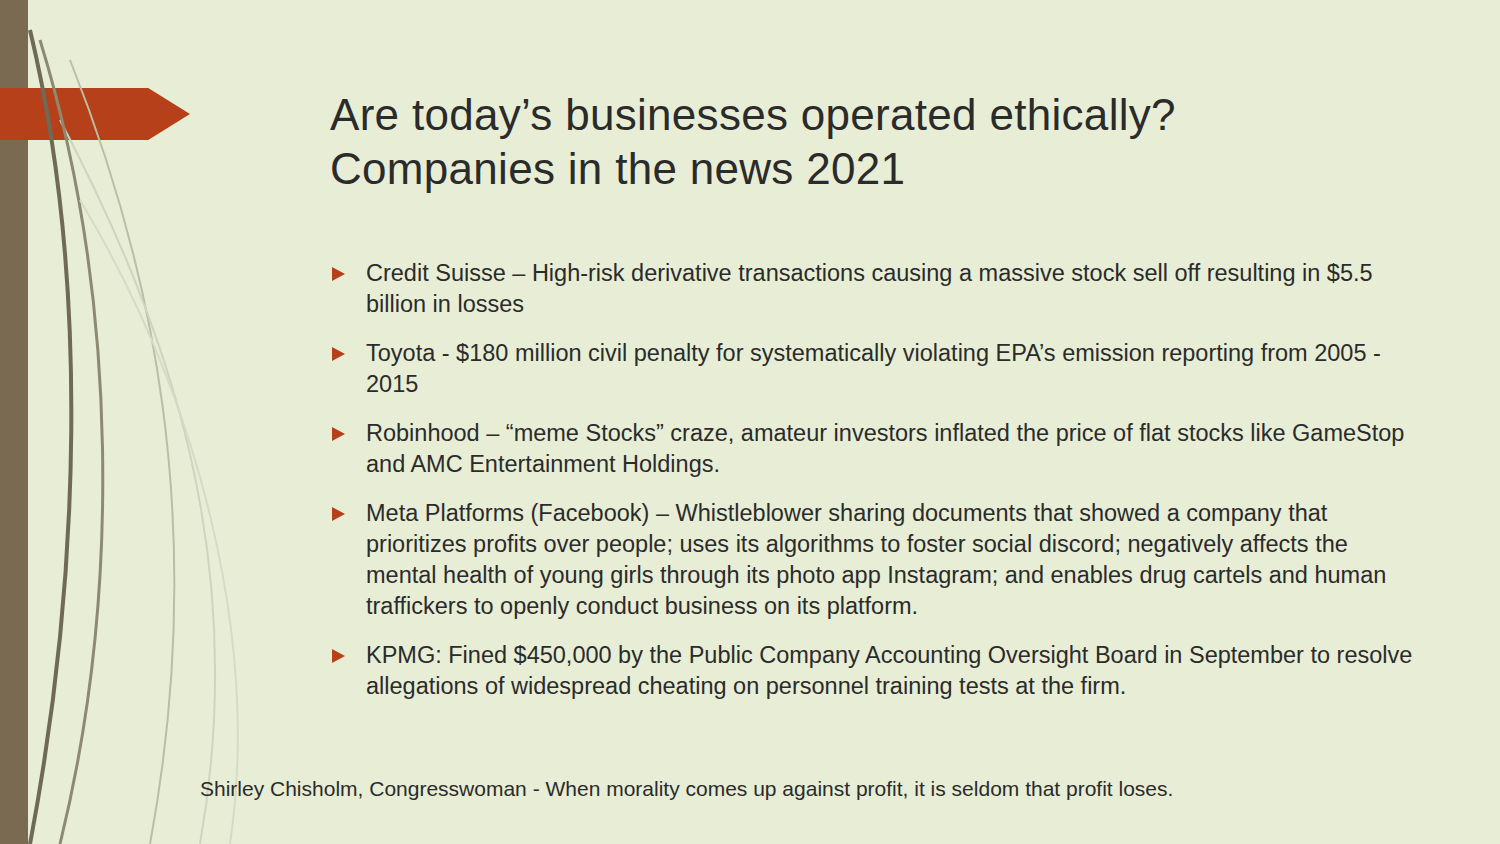Are today’s businesses operated ethically? Companies in the news 2021
Credit Suisse – High-risk derivative transactions causing a massive stock sell off resulting in $5.5 billion in losses
Toyota - $180 million civil penalty for systematically violating EPA’s emission reporting from 2005 - 2015
Robinhood – “meme Stocks” craze, amateur investors inflated the price of flat stocks like GameStop and AMC Entertainment Holdings.
Meta Platforms (Facebook) – Whistleblower sharing documents that showed a company that prioritizes profits over people; uses its algorithms to foster social discord; negatively affects the mental health of young girls through its photo app Instagram; and enables drug cartels and human traffickers to openly conduct business on its platform.
KPMG: Fined $450,000 by the Public Company Accounting Oversight Board in September to resolve allegations of widespread cheating on personnel training tests at the firm.
Shirley Chisholm, Congresswoman - When morality comes up against profit, it is seldom that profit loses.